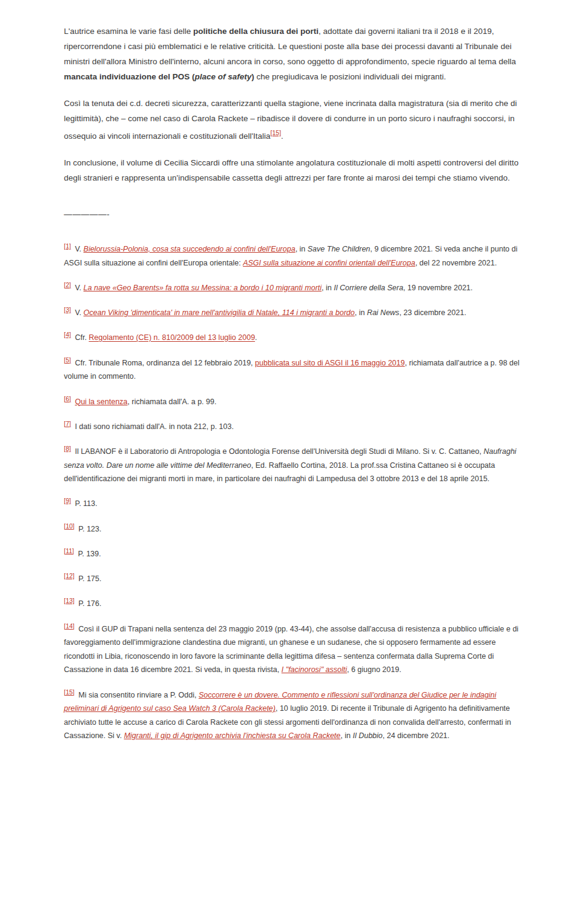L'autrice esamina le varie fasi delle politiche della chiusura dei porti, adottate dai governi italiani tra il 2018 e il 2019, ripercorrendone i casi più emblematici e le relative criticità. Le questioni poste alla base dei processi davanti al Tribunale dei ministri dell'allora Ministro dell'interno, alcuni ancora in corso, sono oggetto di approfondimento, specie riguardo al tema della mancata individuazione del POS (place of safety) che pregiudicava le posizioni individuali dei migranti.
Così la tenuta dei c.d. decreti sicurezza, caratterizzanti quella stagione, viene incrinata dalla magistratura (sia di merito che di legittimità), che – come nel caso di Carola Rackete – ribadisce il dovere di condurre in un porto sicuro i naufraghi soccorsi, in ossequio ai vincoli internazionali e costituzionali dell'Italia[15].
In conclusione, il volume di Cecilia Siccardi offre una stimolante angolatura costituzionale di molti aspetti controversi del diritto degli stranieri e rappresenta un'indispensabile cassetta degli attrezzi per fare fronte ai marosi dei tempi che stiamo vivendo.
—————-
[1] V. Bielorussia-Polonia, cosa sta succedendo ai confini dell'Europa, in Save The Children, 9 dicembre 2021. Si veda anche il punto di ASGI sulla situazione ai confini dell'Europa orientale: ASGI sulla situazione ai confini orientali dell'Europa, del 22 novembre 2021.
[2] V. La nave «Geo Barents» fa rotta su Messina: a bordo i 10 migranti morti, in Il Corriere della Sera, 19 novembre 2021.
[3] V. Ocean Viking 'dimenticata' in mare nell'antivigilia di Natale, 114 i migranti a bordo, in Rai News, 23 dicembre 2021.
[4] Cfr. Regolamento (CE) n. 810/2009 del 13 luglio 2009.
[5] Cfr. Tribunale Roma, ordinanza del 12 febbraio 2019, pubblicata sul sito di ASGI il 16 maggio 2019, richiamata dall'autrice a p. 98 del volume in commento.
[6] Qui la sentenza, richiamata dall'A. a p. 99.
[7] I dati sono richiamati dall'A. in nota 212, p. 103.
[8] Il LABANOF è il Laboratorio di Antropologia e Odontologia Forense dell'Università degli Studi di Milano. Si v. C. Cattaneo, Naufraghi senza volto. Dare un nome alle vittime del Mediterraneo, Ed. Raffaello Cortina, 2018. La prof.ssa Cristina Cattaneo si è occupata dell'identificazione dei migranti morti in mare, in particolare dei naufraghi di Lampedusa del 3 ottobre 2013 e del 18 aprile 2015.
[9] P. 113.
[10] P. 123.
[11] P. 139.
[12] P. 175.
[13] P. 176.
[14] Così il GUP di Trapani nella sentenza del 23 maggio 2019 (pp. 43-44), che assolse dall'accusa di resistenza a pubblico ufficiale e di favoreggiamento dell'immigrazione clandestina due migranti, un ghanese e un sudanese, che si opposero fermamente ad essere ricondotti in Libia, riconoscendo in loro favore la scriminante della legittima difesa – sentenza confermata dalla Suprema Corte di Cassazione in data 16 dicembre 2021. Si veda, in questa rivista, I "facinorosi" assolti, 6 giugno 2019.
[15] Mi sia consentito rinviare a P. Oddi, Soccorrere è un dovere. Commento e riflessioni sull'ordinanza del Giudice per le indagini preliminari di Agrigento sul caso Sea Watch 3 (Carola Rackete), 10 luglio 2019. Di recente il Tribunale di Agrigento ha definitivamente archiviato tutte le accuse a carico di Carola Rackete con gli stessi argomenti dell'ordinanza di non convalida dell'arresto, confermati in Cassazione. Si v. Migranti, il gip di Agrigento archivia l'inchiesta su Carola Rackete, in Il Dubbio, 24 dicembre 2021.